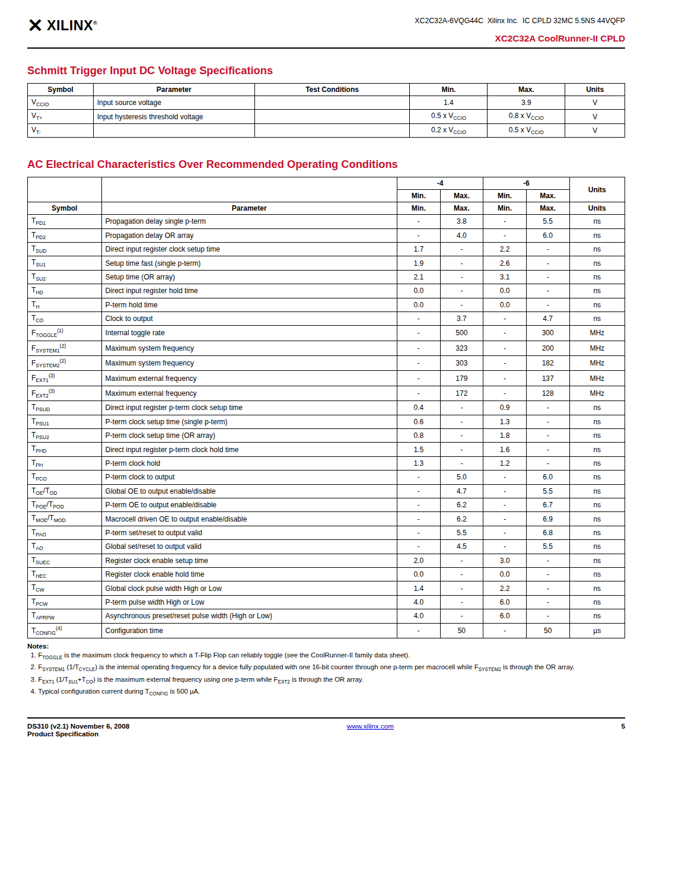✕ XILINX®
XC2C32A-6VQG44C Xilinx Inc. IC CPLD 32MC 5.5NS 44VQFP
XC2C32A CoolRunner-II CPLD
Schmitt Trigger Input DC Voltage Specifications
| Symbol | Parameter | Test Conditions | Min. | Max. | Units |
| --- | --- | --- | --- | --- | --- |
| V CCIO | Input source voltage | | 1.4 | 3.9 | V |
| V T+ | Input hysteresis threshold voltage | | 0.5 x V CCIO | 0.8 x V CCIO | V |
| V T- | | | 0.2 x V CCIO | 0.5 x V CCIO | V |
AC Electrical Characteristics Over Recommended Operating Conditions
| | | -4 | -6 | Units |
| --- | --- | --- | --- | --- |
| Min. | Max. | Min. | Max. |
| Symbol | Parameter | Min. | Max. | Min. | Max. | Units |
| T PD1 | Propagation delay single p-term | - | 3.8 | - | 5.5 | ns |
| T PD2 | Propagation delay OR array | - | 4.0 | - | 6.0 | ns |
| T SUD | Direct input register clock setup time | 1.7 | - | 2.2 | - | ns |
| T SU1 | Setup time fast (single p-term) | 1.9 | - | 2.6 | - | ns |
| T SU2 | Setup time (OR array) | 2.1 | - | 3.1 | - | ns |
| T HD | Direct input register hold time | 0.0 | - | 0.0 | - | ns |
| T H | P-term hold time | 0.0 | - | 0.0 | - | ns |
| T CO | Clock to output | - | 3.7 | - | 4.7 | ns |
| F TOGGLE (1) | Internal toggle rate | - | 500 | - | 300 | MHz |
| F SYSTEM1 (2) | Maximum system frequency | - | 323 | - | 200 | MHz |
| F SYSTEM2 (2) | Maximum system frequency | - | 303 | - | 182 | MHz |
| F EXT1 (3) | Maximum external frequency | - | 179 | - | 137 | MHz |
| F EXT2 (3) | Maximum external frequency | - | 172 | - | 128 | MHz |
| T PSUD | Direct input register p-term clock setup time | 0.4 | - | 0.9 | - | ns |
| T PSU1 | P-term clock setup time (single p-term) | 0.6 | - | 1.3 | - | ns |
| T PSU2 | P-term clock setup time (OR array) | 0.8 | - | 1.8 | - | ns |
| T PHD | Direct input register p-term clock hold time | 1.5 | - | 1.6 | - | ns |
| T PH | P-term clock hold | 1.3 | - | 1.2 | - | ns |
| T PCO | P-term clock to output | - | 5.0 | - | 6.0 | ns |
| T OE /T OD | Global OE to output enable/disable | - | 4.7 | - | 5.5 | ns |
| T POE /T POD | P-term OE to output enable/disable | - | 6.2 | - | 6.7 | ns |
| T MOE /T MOD | Macrocell driven OE to output enable/disable | - | 6.2 | - | 6.9 | ns |
| T PAO | P-term set/reset to output valid | - | 5.5 | - | 6.8 | ns |
| T AO | Global set/reset to output valid | - | 4.5 | - | 5.5 | ns |
| T SUEC | Register clock enable setup time | 2.0 | - | 3.0 | - | ns |
| T HEC | Register clock enable hold time | 0.0 | - | 0.0 | - | ns |
| T CW | Global clock pulse width High or Low | 1.4 | - | 2.2 | - | ns |
| T PCW | P-term pulse width High or Low | 4.0 | - | 6.0 | - | ns |
| T APRPW | Asynchronous preset/reset pulse width (High or Low) | 4.0 | - | 6.0 | - | ns |
| T CONFIG (4) | Configuration time | - | 50 | - | 50 | µs |
Notes:
FTOGGLE is the maximum clock frequency to which a T-Flip Flop can reliably toggle (see the CoolRunner-II family data sheet).
FSYSTEM1 (1/TCYCLE) is the internal operating frequency for a device fully populated with one 16-bit counter through one p-term per macrocell while FSYSTEM2 is through the OR array.
FEXT1 (1/TSU1+TCO) is the maximum external frequency using one p-term while FEXT2 is through the OR array.
Typical configuration current during TCONFIG is 500 µA.
DS310 (v2.1) November 6, 2008 Product Specification
www.xilinx.com
5